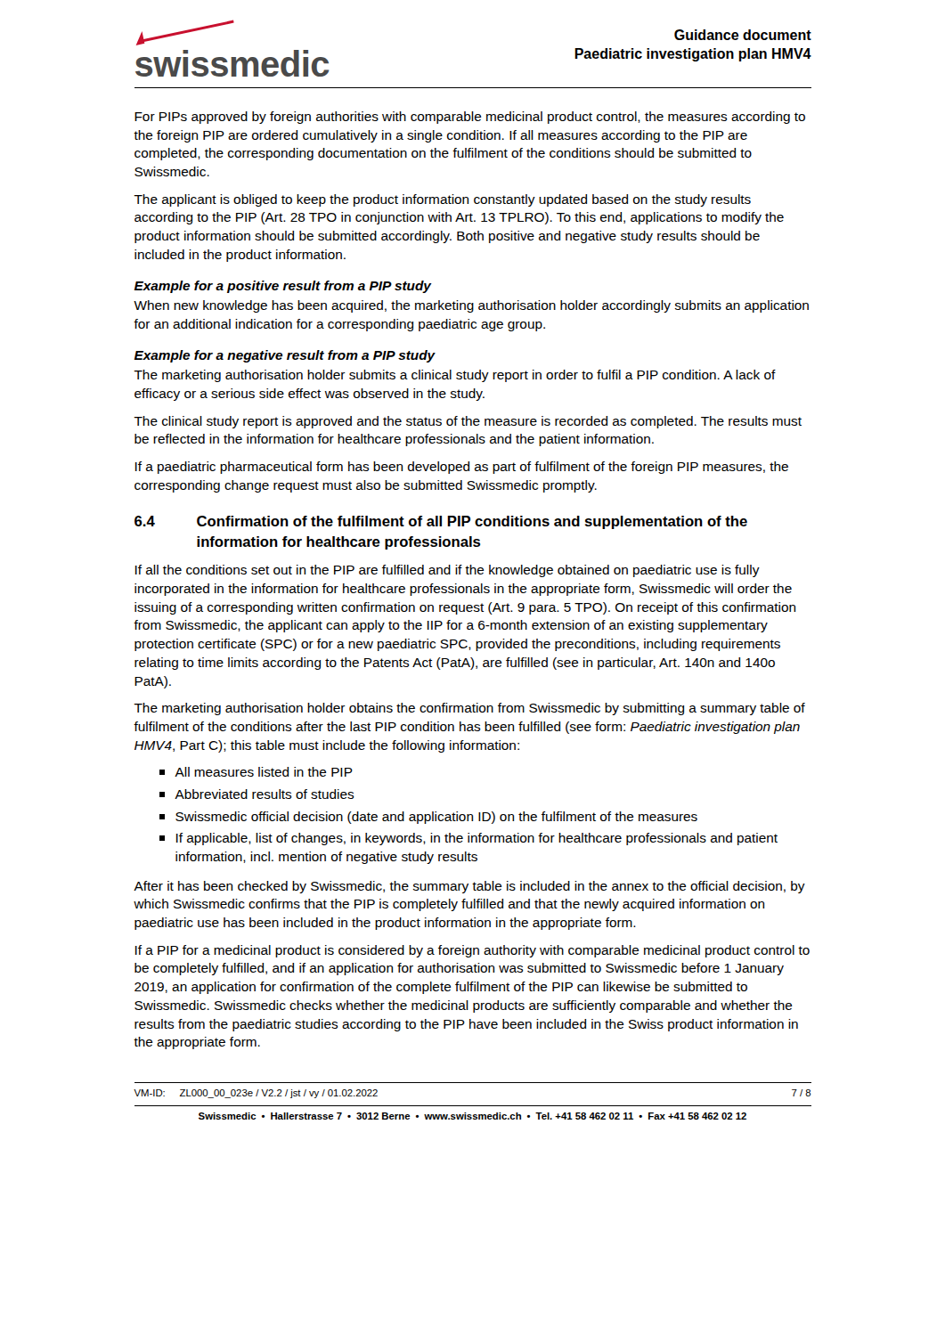swissmedic
Guidance document
Paediatric investigation plan HMV4
For PIPs approved by foreign authorities with comparable medicinal product control, the measures according to the foreign PIP are ordered cumulatively in a single condition. If all measures according to the PIP are completed, the corresponding documentation on the fulfilment of the conditions should be submitted to Swissmedic.
The applicant is obliged to keep the product information constantly updated based on the study results according to the PIP (Art. 28 TPO in conjunction with Art. 13 TPLRO). To this end, applications to modify the product information should be submitted accordingly. Both positive and negative study results should be included in the product information.
Example for a positive result from a PIP study
When new knowledge has been acquired, the marketing authorisation holder accordingly submits an application for an additional indication for a corresponding paediatric age group.
Example for a negative result from a PIP study
The marketing authorisation holder submits a clinical study report in order to fulfil a PIP condition. A lack of efficacy or a serious side effect was observed in the study.
The clinical study report is approved and the status of the measure is recorded as completed. The results must be reflected in the information for healthcare professionals and the patient information.
If a paediatric pharmaceutical form has been developed as part of fulfilment of the foreign PIP measures, the corresponding change request must also be submitted Swissmedic promptly.
6.4 Confirmation of the fulfilment of all PIP conditions and supplementation of the information for healthcare professionals
If all the conditions set out in the PIP are fulfilled and if the knowledge obtained on paediatric use is fully incorporated in the information for healthcare professionals in the appropriate form, Swissmedic will order the issuing of a corresponding written confirmation on request (Art. 9 para. 5 TPO). On receipt of this confirmation from Swissmedic, the applicant can apply to the IIP for a 6-month extension of an existing supplementary protection certificate (SPC) or for a new paediatric SPC, provided the preconditions, including requirements relating to time limits according to the Patents Act (PatA), are fulfilled (see in particular, Art. 140n and 140o PatA).
The marketing authorisation holder obtains the confirmation from Swissmedic by submitting a summary table of fulfilment of the conditions after the last PIP condition has been fulfilled (see form: Paediatric investigation plan HMV4, Part C); this table must include the following information:
All measures listed in the PIP
Abbreviated results of studies
Swissmedic official decision (date and application ID) on the fulfilment of the measures
If applicable, list of changes, in keywords, in the information for healthcare professionals and patient information, incl. mention of negative study results
After it has been checked by Swissmedic, the summary table is included in the annex to the official decision, by which Swissmedic confirms that the PIP is completely fulfilled and that the newly acquired information on paediatric use has been included in the product information in the appropriate form.
If a PIP for a medicinal product is considered by a foreign authority with comparable medicinal product control to be completely fulfilled, and if an application for authorisation was submitted to Swissmedic before 1 January 2019, an application for confirmation of the complete fulfilment of the PIP can likewise be submitted to Swissmedic. Swissmedic checks whether the medicinal products are sufficiently comparable and whether the results from the paediatric studies according to the PIP have been included in the Swiss product information in the appropriate form.
VM-ID: ZL000_00_023e / V2.2 / jst / vy / 01.02.2022 7 / 8
Swissmedic•Hallerstrasse 7•3012 Berne•www.swissmedic.ch•Tel. +41 58 462 02 11•Fax +41 58 462 02 12